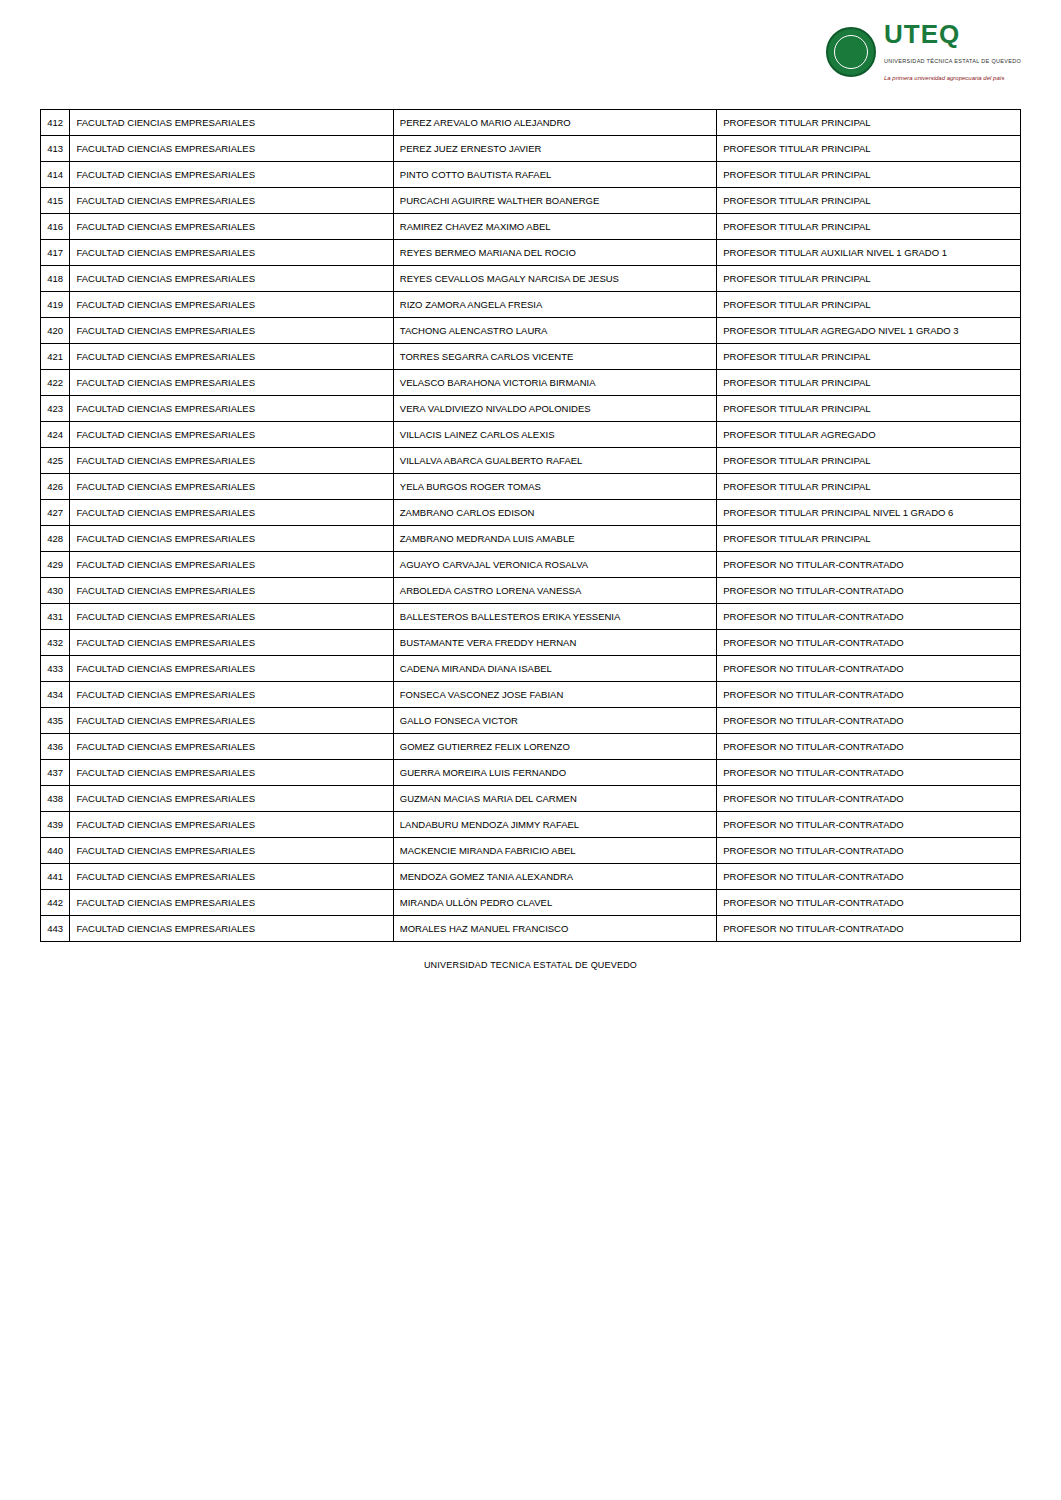UTEQ
UNIVERSIDAD TÉCNICA ESTATAL DE QUEVEDO
La primera universidad agropecuaria del país
| 412 | FACULTAD CIENCIAS EMPRESARIALES | PEREZ AREVALO MARIO ALEJANDRO | PROFESOR TITULAR PRINCIPAL |
| 413 | FACULTAD CIENCIAS EMPRESARIALES | PEREZ JUEZ ERNESTO JAVIER | PROFESOR TITULAR PRINCIPAL |
| 414 | FACULTAD CIENCIAS EMPRESARIALES | PINTO COTTO BAUTISTA RAFAEL | PROFESOR TITULAR PRINCIPAL |
| 415 | FACULTAD CIENCIAS EMPRESARIALES | PURCACHI AGUIRRE WALTHER BOANERGE | PROFESOR TITULAR PRINCIPAL |
| 416 | FACULTAD CIENCIAS EMPRESARIALES | RAMIREZ CHAVEZ MAXIMO ABEL | PROFESOR TITULAR PRINCIPAL |
| 417 | FACULTAD CIENCIAS EMPRESARIALES | REYES BERMEO MARIANA DEL ROCIO | PROFESOR TITULAR AUXILIAR NIVEL 1 GRADO 1 |
| 418 | FACULTAD CIENCIAS EMPRESARIALES | REYES CEVALLOS MAGALY NARCISA DE JESUS | PROFESOR TITULAR PRINCIPAL |
| 419 | FACULTAD CIENCIAS EMPRESARIALES | RIZO ZAMORA ANGELA FRESIA | PROFESOR TITULAR PRINCIPAL |
| 420 | FACULTAD CIENCIAS EMPRESARIALES | TACHONG ALENCASTRO LAURA | PROFESOR TITULAR AGREGADO NIVEL 1 GRADO 3 |
| 421 | FACULTAD CIENCIAS EMPRESARIALES | TORRES SEGARRA CARLOS VICENTE | PROFESOR TITULAR PRINCIPAL |
| 422 | FACULTAD CIENCIAS EMPRESARIALES | VELASCO BARAHONA VICTORIA BIRMANIA | PROFESOR TITULAR PRINCIPAL |
| 423 | FACULTAD CIENCIAS EMPRESARIALES | VERA VALDIVIEZO NIVALDO APOLONIDES | PROFESOR TITULAR PRINCIPAL |
| 424 | FACULTAD CIENCIAS EMPRESARIALES | VILLACIS LAINEZ CARLOS ALEXIS | PROFESOR TITULAR AGREGADO |
| 425 | FACULTAD CIENCIAS EMPRESARIALES | VILLALVA ABARCA GUALBERTO RAFAEL | PROFESOR TITULAR PRINCIPAL |
| 426 | FACULTAD CIENCIAS EMPRESARIALES | YELA BURGOS ROGER TOMAS | PROFESOR TITULAR PRINCIPAL |
| 427 | FACULTAD CIENCIAS EMPRESARIALES | ZAMBRANO CARLOS EDISON | PROFESOR TITULAR PRINCIPAL NIVEL 1 GRADO 6 |
| 428 | FACULTAD CIENCIAS EMPRESARIALES | ZAMBRANO MEDRANDA LUIS AMABLE | PROFESOR TITULAR PRINCIPAL |
| 429 | FACULTAD CIENCIAS EMPRESARIALES | AGUAYO CARVAJAL VERONICA ROSALVA | PROFESOR NO TITULAR-CONTRATADO |
| 430 | FACULTAD CIENCIAS EMPRESARIALES | ARBOLEDA CASTRO LORENA VANESSA | PROFESOR NO TITULAR-CONTRATADO |
| 431 | FACULTAD CIENCIAS EMPRESARIALES | BALLESTEROS BALLESTEROS ERIKA YESSENIA | PROFESOR NO TITULAR-CONTRATADO |
| 432 | FACULTAD CIENCIAS EMPRESARIALES | BUSTAMANTE VERA FREDDY HERNAN | PROFESOR NO TITULAR-CONTRATADO |
| 433 | FACULTAD CIENCIAS EMPRESARIALES | CADENA MIRANDA DIANA ISABEL | PROFESOR NO TITULAR-CONTRATADO |
| 434 | FACULTAD CIENCIAS EMPRESARIALES | FONSECA VASCONEZ JOSE FABIAN | PROFESOR NO TITULAR-CONTRATADO |
| 435 | FACULTAD CIENCIAS EMPRESARIALES | GALLO FONSECA VICTOR | PROFESOR NO TITULAR-CONTRATADO |
| 436 | FACULTAD CIENCIAS EMPRESARIALES | GOMEZ GUTIERREZ FELIX LORENZO | PROFESOR NO TITULAR-CONTRATADO |
| 437 | FACULTAD CIENCIAS EMPRESARIALES | GUERRA MOREIRA LUIS FERNANDO | PROFESOR NO TITULAR-CONTRATADO |
| 438 | FACULTAD CIENCIAS EMPRESARIALES | GUZMAN MACIAS MARIA DEL CARMEN | PROFESOR NO TITULAR-CONTRATADO |
| 439 | FACULTAD CIENCIAS EMPRESARIALES | LANDABURU MENDOZA JIMMY RAFAEL | PROFESOR NO TITULAR-CONTRATADO |
| 440 | FACULTAD CIENCIAS EMPRESARIALES | MACKENCIE MIRANDA FABRICIO ABEL | PROFESOR NO TITULAR-CONTRATADO |
| 441 | FACULTAD CIENCIAS EMPRESARIALES | MENDOZA GOMEZ TANIA ALEXANDRA | PROFESOR NO TITULAR-CONTRATADO |
| 442 | FACULTAD CIENCIAS EMPRESARIALES | MIRANDA ULLÓN PEDRO CLAVEL | PROFESOR NO TITULAR-CONTRATADO |
| 443 | FACULTAD CIENCIAS EMPRESARIALES | MORALES HAZ MANUEL FRANCISCO | PROFESOR NO TITULAR-CONTRATADO |
UNIVERSIDAD TECNICA ESTATAL DE QUEVEDO